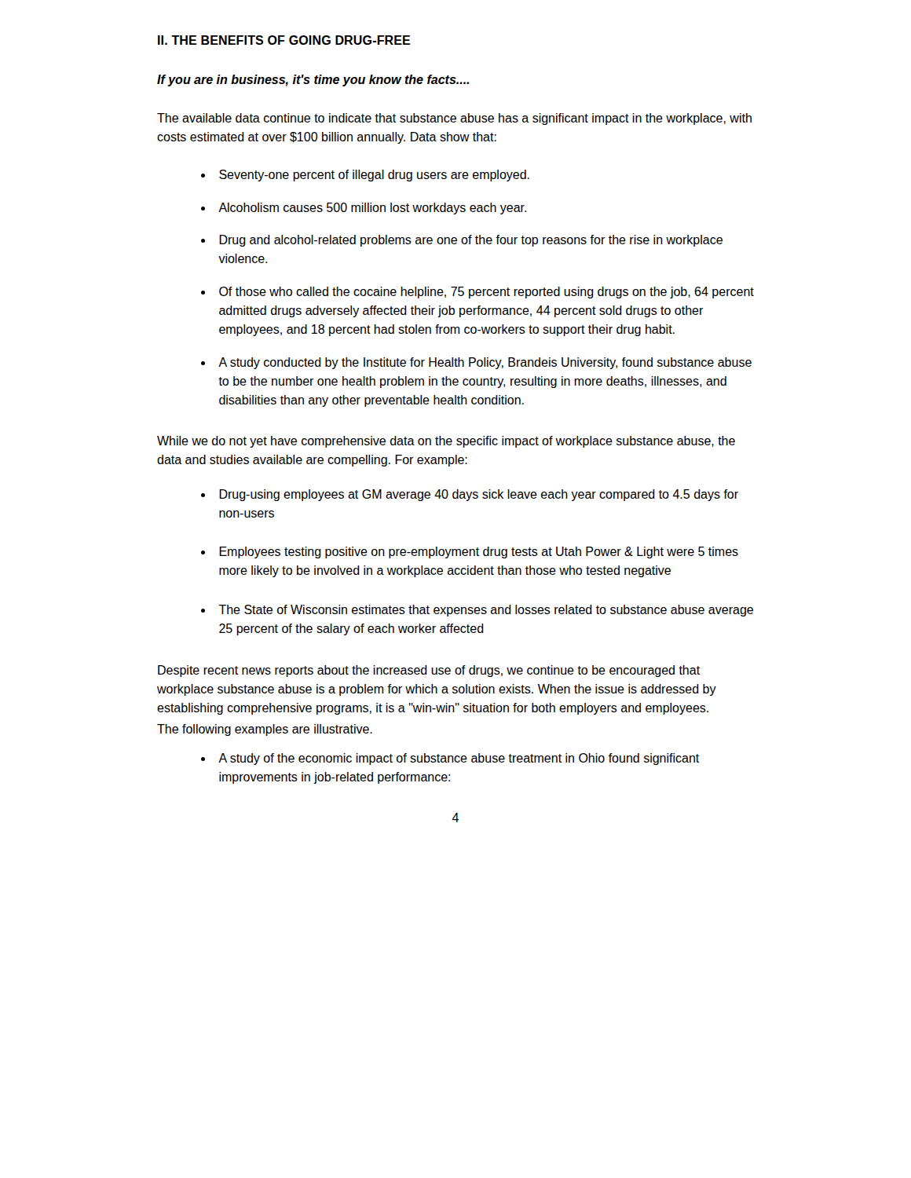II. THE BENEFITS OF GOING DRUG-FREE
If you are in business, it's time you know the facts....
The available data continue to indicate that substance abuse has a significant impact in the workplace, with costs estimated at over $100 billion annually. Data show that:
Seventy-one percent of illegal drug users are employed.
Alcoholism causes 500 million lost workdays each year.
Drug and alcohol-related problems are one of the four top reasons for the rise in workplace violence.
Of those who called the cocaine helpline, 75 percent reported using drugs on the job, 64 percent admitted drugs adversely affected their job performance, 44 percent sold drugs to other employees, and 18 percent had stolen from co-workers to support their drug habit.
A study conducted by the Institute for Health Policy, Brandeis University, found substance abuse to be the number one health problem in the country, resulting in more deaths, illnesses, and disabilities than any other preventable health condition.
While we do not yet have comprehensive data on the specific impact of workplace substance abuse, the data and studies available are compelling. For example:
Drug-using employees at GM average 40 days sick leave each year compared to 4.5 days for non-users
Employees testing positive on pre-employment drug tests at Utah Power & Light were 5 times more likely to be involved in a workplace accident than those who tested negative
The State of Wisconsin estimates that expenses and losses related to substance abuse average 25 percent of the salary of each worker affected
Despite recent news reports about the increased use of drugs, we continue to be encouraged that workplace substance abuse is a problem for which a solution exists. When the issue is addressed by establishing comprehensive programs, it is a "win-win" situation for both employers and employees.
The following examples are illustrative.
A study of the economic impact of substance abuse treatment in Ohio found significant improvements in job-related performance:
4